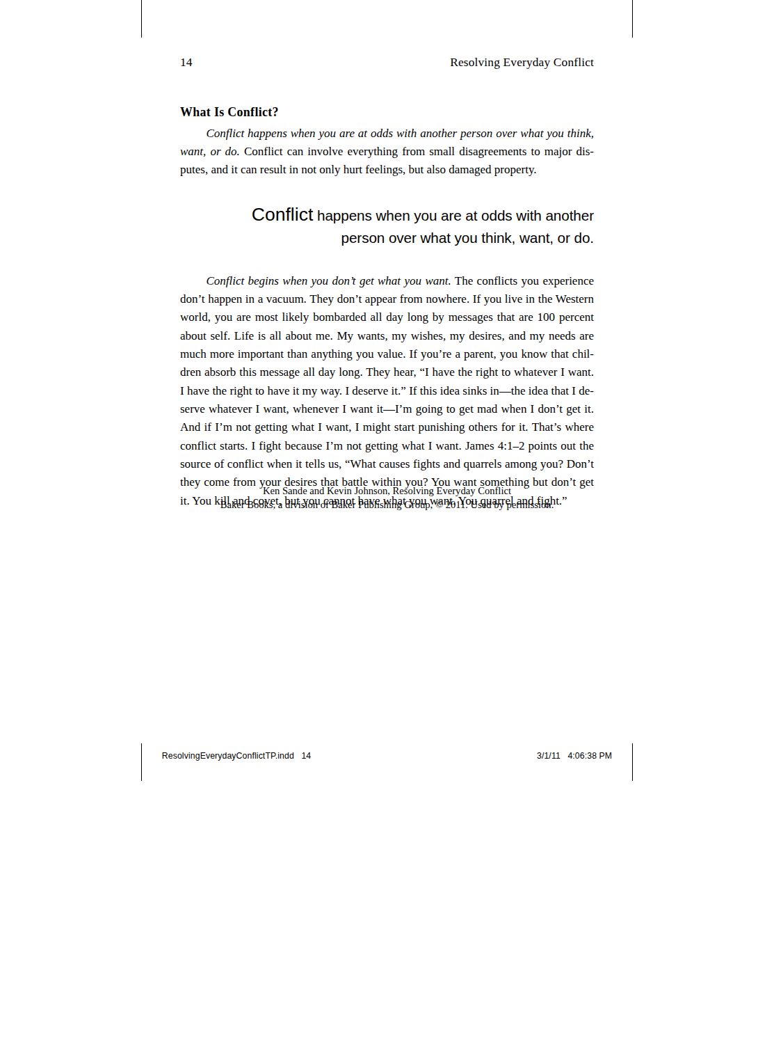14 Resolving Everyday Conflict
What Is Conflict?
Conflict happens when you are at odds with another person over what you think, want, or do. Conflict can involve everything from small disagreements to major disputes, and it can result in not only hurt feelings, but also damaged property.
Conflict happens when you are at odds with another person over what you think, want, or do.
Conflict begins when you don’t get what you want. The conflicts you experience don’t happen in a vacuum. They don’t appear from nowhere. If you live in the Western world, you are most likely bombarded all day long by messages that are 100 percent about self. Life is all about me. My wants, my wishes, my desires, and my needs are much more important than anything you value. If you’re a parent, you know that children absorb this message all day long. They hear, “I have the right to whatever I want. I have the right to have it my way. I deserve it.” If this idea sinks in—the idea that I deserve whatever I want, whenever I want it—I’m going to get mad when I don’t get it. And if I’m not getting what I want, I might start punishing others for it. That’s where conflict starts. I fight because I’m not getting what I want. James 4:1–2 points out the source of conflict when it tells us, “What causes fights and quarrels among you? Don’t they come from your desires that battle within you? You want something but don’t get it. You kill and covet, but you cannot have what you want. You quarrel and fight.”
Ken Sande and Kevin Johnson, Resolving Everyday Conflict
Baker Books, a division of Baker Publishing Group, © 2011. Used by permission.
ResolvingEverydayConflictTP.indd 14 3/1/11 4:06:38 PM